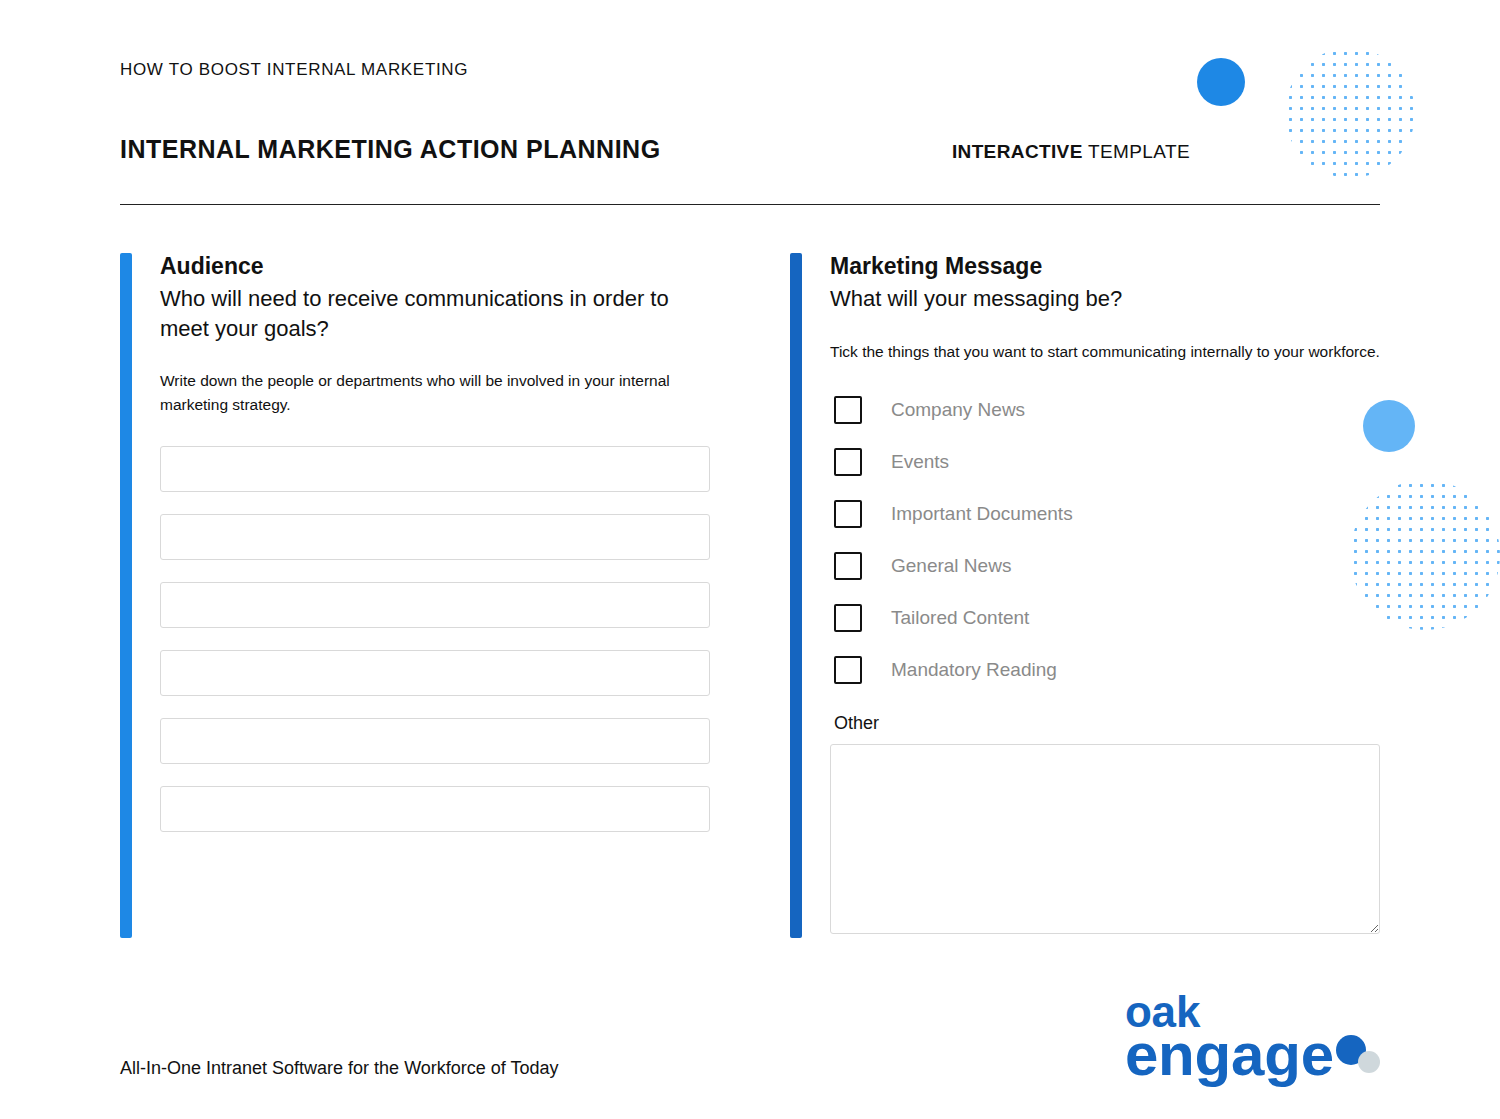How to boost internal marketing
Internal Marketing Action Planning
Interactive Template
Audience
Who will need to receive communications in order to meet your goals?
Write down the people or departments who will be involved in your internal marketing strategy.
Audience 1 Audience 2 Audience 3 Audience 4 Audience 5 Audience 6
Marketing Message
What will your messaging be?
Tick the things that you want to start communicating internally to your workforce.
Company News
Events
Important Documents
General News
Tailored Content
Mandatory Reading
Other
All-In-One Intranet Software for the Workforce of Today
oak engage